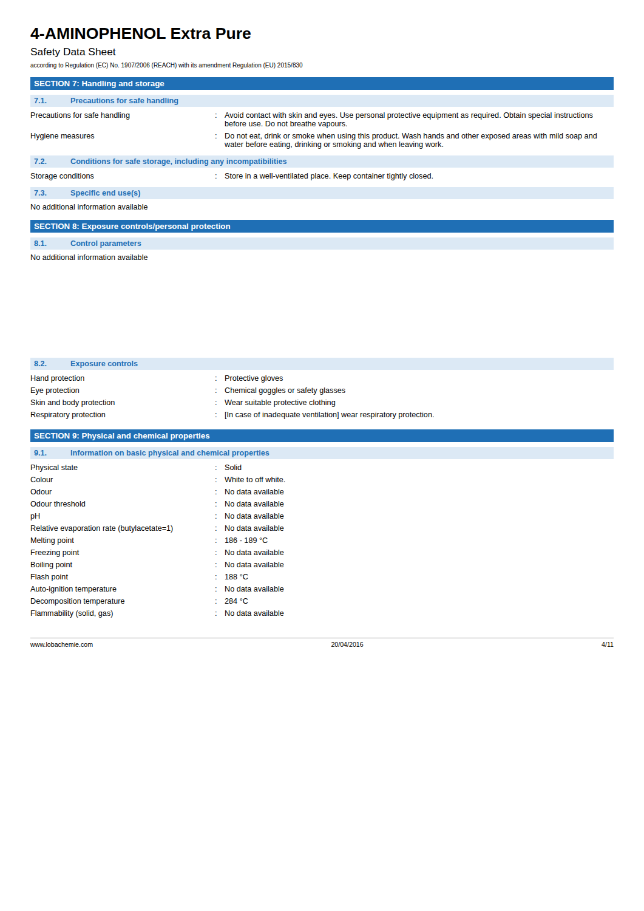4-AMINOPHENOL Extra Pure
Safety Data Sheet
according to Regulation (EC) No. 1907/2006 (REACH) with its amendment Regulation (EU) 2015/830
SECTION 7: Handling and storage
7.1. Precautions for safe handling
| Precautions for safe handling | : | Avoid contact with skin and eyes. Use personal protective equipment as required. Obtain special instructions before use. Do not breathe vapours. |
| Hygiene measures | : | Do not eat, drink or smoke when using this product. Wash hands and other exposed areas with mild soap and water before eating, drinking or smoking and when leaving work. |
7.2. Conditions for safe storage, including any incompatibilities
| Storage conditions | : | Store in a well-ventilated place. Keep container tightly closed. |
7.3. Specific end use(s)
No additional information available
SECTION 8: Exposure controls/personal protection
8.1. Control parameters
No additional information available
8.2. Exposure controls
| Hand protection | : | Protective gloves |
| Eye protection | : | Chemical goggles or safety glasses |
| Skin and body protection | : | Wear suitable protective clothing |
| Respiratory protection | : | [In case of inadequate ventilation] wear respiratory protection. |
SECTION 9: Physical and chemical properties
9.1. Information on basic physical and chemical properties
| Physical state | : | Solid |
| Colour | : | White to off white. |
| Odour | : | No data available |
| Odour threshold | : | No data available |
| pH | : | No data available |
| Relative evaporation rate (butylacetate=1) | : | No data available |
| Melting point | : | 186 - 189 °C |
| Freezing point | : | No data available |
| Boiling point | : | No data available |
| Flash point | : | 188 °C |
| Auto-ignition temperature | : | No data available |
| Decomposition temperature | : | 284 °C |
| Flammability (solid, gas) | : | No data available |
www.lobachemie.com 20/04/2016 4/11